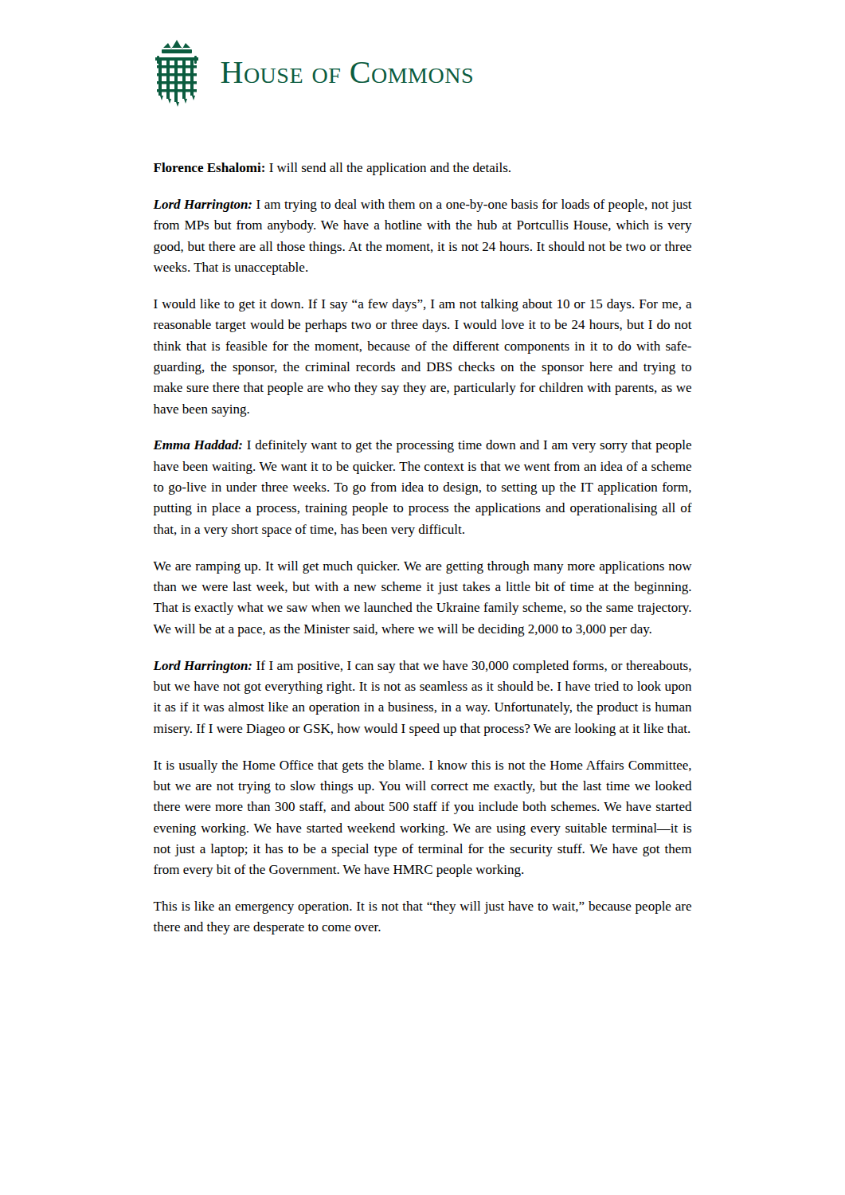House of Commons
Florence Eshalomi: I will send all the application and the details.
Lord Harrington: I am trying to deal with them on a one-by-one basis for loads of people, not just from MPs but from anybody. We have a hotline with the hub at Portcullis House, which is very good, but there are all those things. At the moment, it is not 24 hours. It should not be two or three weeks. That is unacceptable.
I would like to get it down. If I say “a few days”, I am not talking about 10 or 15 days. For me, a reasonable target would be perhaps two or three days. I would love it to be 24 hours, but I do not think that is feasible for the moment, because of the different components in it to do with safeguarding, the sponsor, the criminal records and DBS checks on the sponsor here and trying to make sure there that people are who they say they are, particularly for children with parents, as we have been saying.
Emma Haddad: I definitely want to get the processing time down and I am very sorry that people have been waiting. We want it to be quicker. The context is that we went from an idea of a scheme to go-live in under three weeks. To go from idea to design, to setting up the IT application form, putting in place a process, training people to process the applications and operationalising all of that, in a very short space of time, has been very difficult.
We are ramping up. It will get much quicker. We are getting through many more applications now than we were last week, but with a new scheme it just takes a little bit of time at the beginning. That is exactly what we saw when we launched the Ukraine family scheme, so the same trajectory. We will be at a pace, as the Minister said, where we will be deciding 2,000 to 3,000 per day.
Lord Harrington: If I am positive, I can say that we have 30,000 completed forms, or thereabouts, but we have not got everything right. It is not as seamless as it should be. I have tried to look upon it as if it was almost like an operation in a business, in a way. Unfortunately, the product is human misery. If I were Diageo or GSK, how would I speed up that process? We are looking at it like that.
It is usually the Home Office that gets the blame. I know this is not the Home Affairs Committee, but we are not trying to slow things up. You will correct me exactly, but the last time we looked there were more than 300 staff, and about 500 staff if you include both schemes. We have started evening working. We have started weekend working. We are using every suitable terminal—it is not just a laptop; it has to be a special type of terminal for the security stuff. We have got them from every bit of the Government. We have HMRC people working.
This is like an emergency operation. It is not that “they will just have to wait,” because people are there and they are desperate to come over.